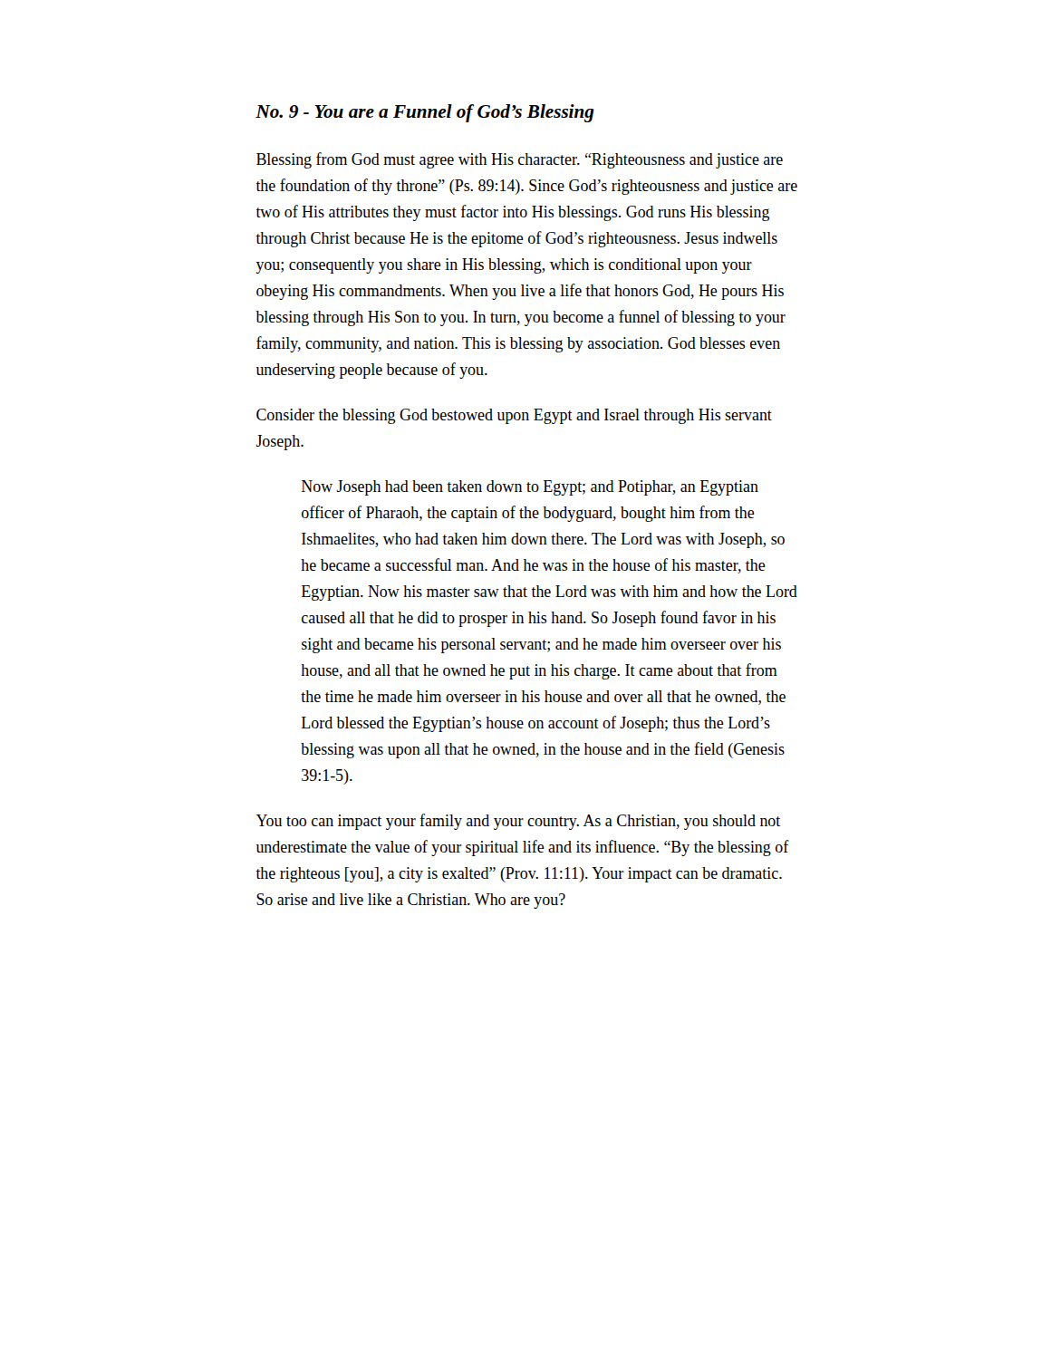No. 9 - You are a Funnel of God’s Blessing
Blessing from God must agree with His character. “Righteousness and justice are the foundation of thy throne” (Ps. 89:14). Since God’s righteousness and justice are two of His attributes they must factor into His blessings. God runs His blessing through Christ because He is the epitome of God’s righteousness. Jesus indwells you; consequently you share in His blessing, which is conditional upon your obeying His commandments. When you live a life that honors God, He pours His blessing through His Son to you. In turn, you become a funnel of blessing to your family, community, and nation. This is blessing by association. God blesses even undeserving people because of you.
Consider the blessing God bestowed upon Egypt and Israel through His servant Joseph.
Now Joseph had been taken down to Egypt; and Potiphar, an Egyptian officer of Pharaoh, the captain of the bodyguard, bought him from the Ishmaelites, who had taken him down there. The Lord was with Joseph, so he became a successful man. And he was in the house of his master, the Egyptian. Now his master saw that the Lord was with him and how the Lord caused all that he did to prosper in his hand. So Joseph found favor in his sight and became his personal servant; and he made him overseer over his house, and all that he owned he put in his charge. It came about that from the time he made him overseer in his house and over all that he owned, the Lord blessed the Egyptian’s house on account of Joseph; thus the Lord’s blessing was upon all that he owned, in the house and in the field (Genesis 39:1-5).
You too can impact your family and your country. As a Christian, you should not underestimate the value of your spiritual life and its influence. “By the blessing of the righteous [you], a city is exalted” (Prov. 11:11). Your impact can be dramatic. So arise and live like a Christian. Who are you?